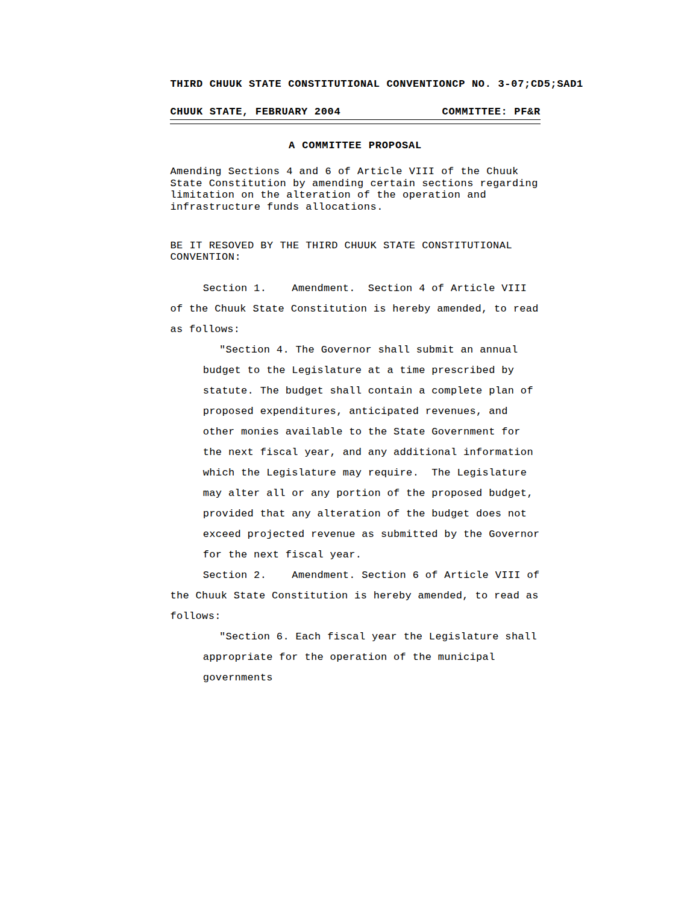THIRD CHUUK STATE CONSTITUTIONAL CONVENTION CP NO. 3-07;CD5;SAD1
CHUUK STATE, FEBRUARY 2004 COMMITTEE: PF&R
A COMMITTEE PROPOSAL
Amending Sections 4 and 6 of Article VIII of the Chuuk State Constitution by amending certain sections regarding limitation on the alteration of the operation and infrastructure funds allocations.
BE IT RESOVED BY THE THIRD CHUUK STATE CONSTITUTIONAL CONVENTION:
Section 1. Amendment. Section 4 of Article VIII of the Chuuk State Constitution is hereby amended, to read as follows:
"Section 4. The Governor shall submit an annual budget to the Legislature at a time prescribed by statute. The budget shall contain a complete plan of proposed expenditures, anticipated revenues, and other monies available to the State Government for the next fiscal year, and any additional information which the Legislature may require. The Legislature may alter all or any portion of the proposed budget, provided that any alteration of the budget does not exceed projected revenue as submitted by the Governor for the next fiscal year.
Section 2. Amendment. Section 6 of Article VIII of the Chuuk State Constitution is hereby amended, to read as follows:
"Section 6. Each fiscal year the Legislature shall appropriate for the operation of the municipal governments